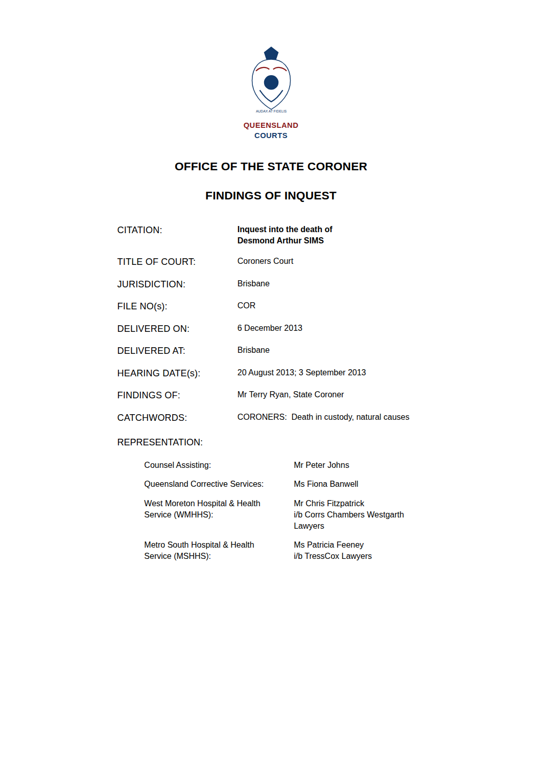QUEENSLAND
COURTS
OFFICE OF THE STATE CORONER
FINDINGS OF INQUEST
| CITATION: | Inquest into the death of Desmond Arthur SIMS |
| TITLE OF COURT: | Coroners Court |
| JURISDICTION: | Brisbane |
| FILE NO(s): | COR |
| DELIVERED ON: | 6 December 2013 |
| DELIVERED AT: | Brisbane |
| HEARING DATE(s): | 20 August 2013; 3 September 2013 |
| FINDINGS OF: | Mr Terry Ryan, State Coroner |
| CATCHWORDS: | CORONERS: Death in custody, natural causes |
REPRESENTATION:
| Counsel Assisting: | Mr Peter Johns |
| Queensland Corrective Services: | Ms Fiona Banwell |
| West Moreton Hospital & Health Service (WMHHS): | Mr Chris Fitzpatrick i/b Corrs Chambers Westgarth Lawyers |
| Metro South Hospital & Health Service (MSHHS): | Ms Patricia Feeney i/b TressCox Lawyers |